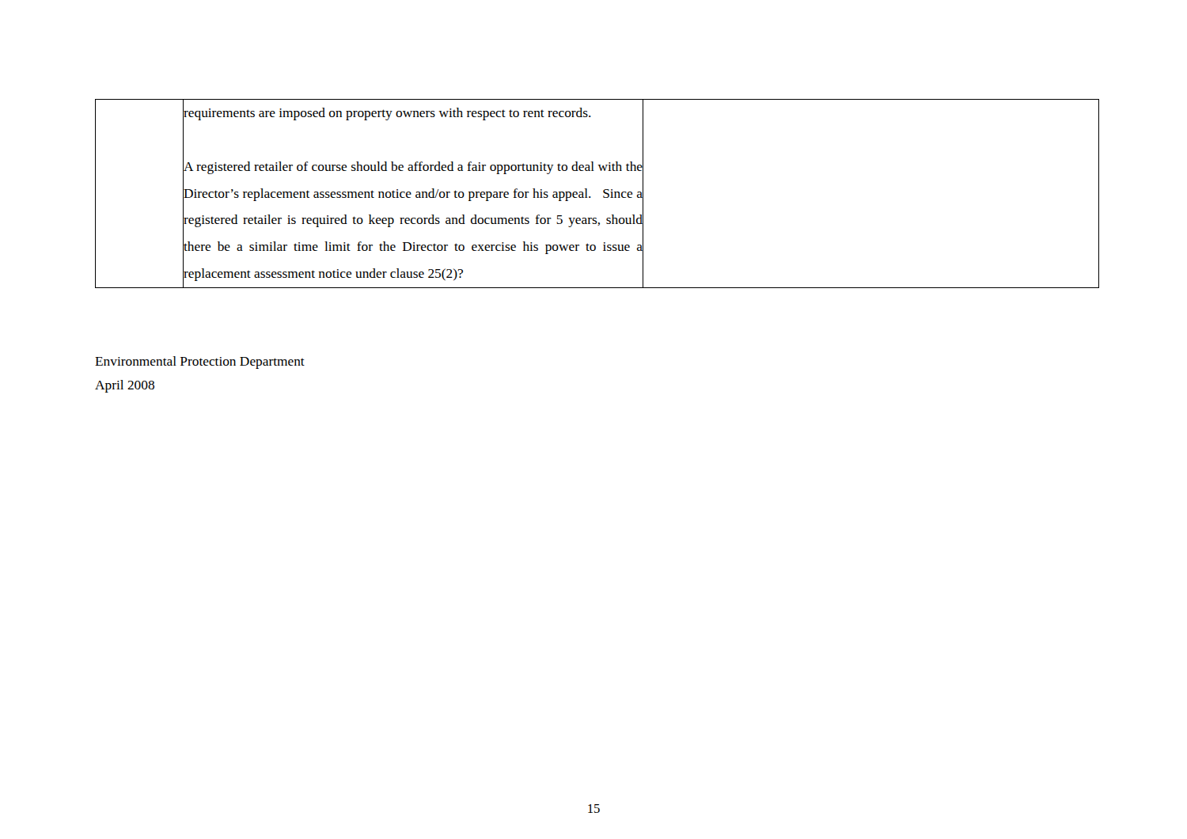| | requirements are imposed on property owners with respect to rent records. A registered retailer of course should be afforded a fair opportunity to deal with the Director’s replacement assessment notice and/or to prepare for his appeal. Since a registered retailer is required to keep records and documents for 5 years, should there be a similar time limit for the Director to exercise his power to issue a replacement assessment notice under clause 25(2)? | |
Environmental Protection Department
April 2008
15